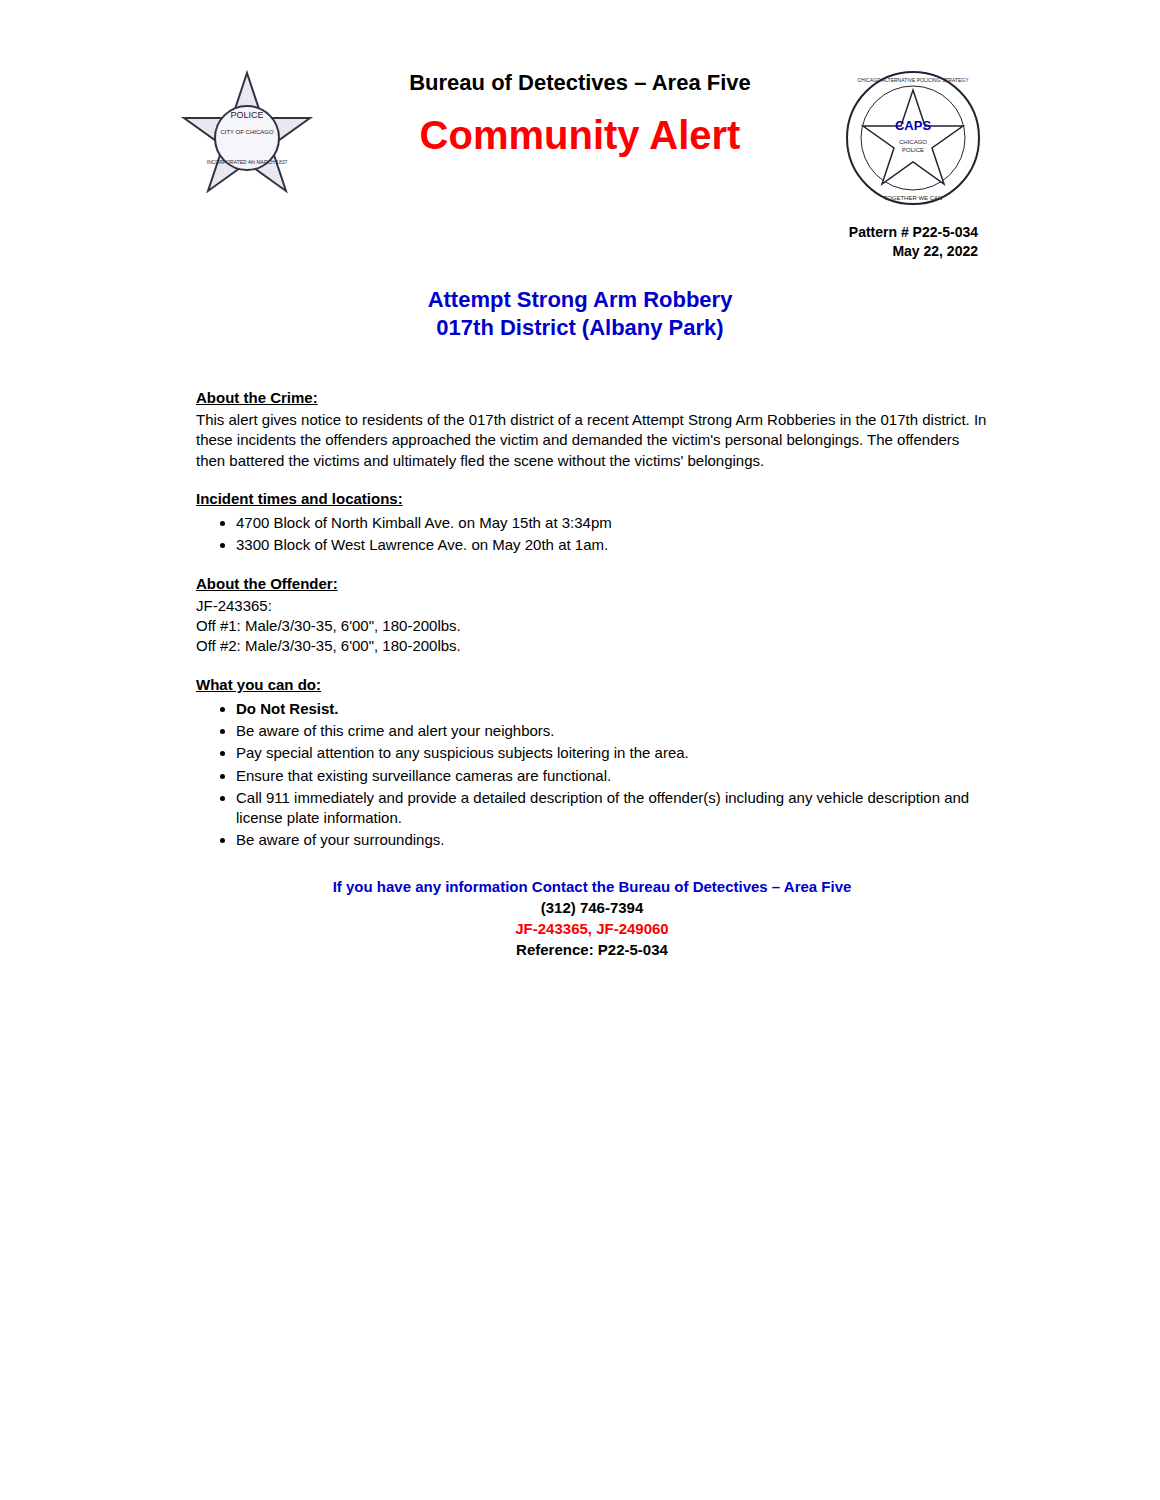Bureau of Detectives – Area Five
Community Alert
Pattern # P22-5-034
May 22, 2022
Attempt Strong Arm Robbery
017th District (Albany Park)
About the Crime:
This alert gives notice to residents of the 017th district of a recent Attempt Strong Arm Robberies in the 017th district. In these incidents the offenders approached the victim and demanded the victim's personal belongings. The offenders then battered the victims and ultimately fled the scene without the victims' belongings.
Incident times and locations:
4700 Block of North Kimball Ave. on May 15th at 3:34pm
3300 Block of West Lawrence Ave. on May 20th at 1am.
About the Offender:
JF-243365:
Off #1: Male/3/30-35, 6'00", 180-200lbs.
Off #2: Male/3/30-35, 6'00", 180-200lbs.
What you can do:
Do Not Resist.
Be aware of this crime and alert your neighbors.
Pay special attention to any suspicious subjects loitering in the area.
Ensure that existing surveillance cameras are functional.
Call 911 immediately and provide a detailed description of the offender(s) including any vehicle description and license plate information.
Be aware of your surroundings.
If you have any information Contact the Bureau of Detectives – Area Five
(312) 746-7394
JF-243365, JF-249060
Reference: P22-5-034